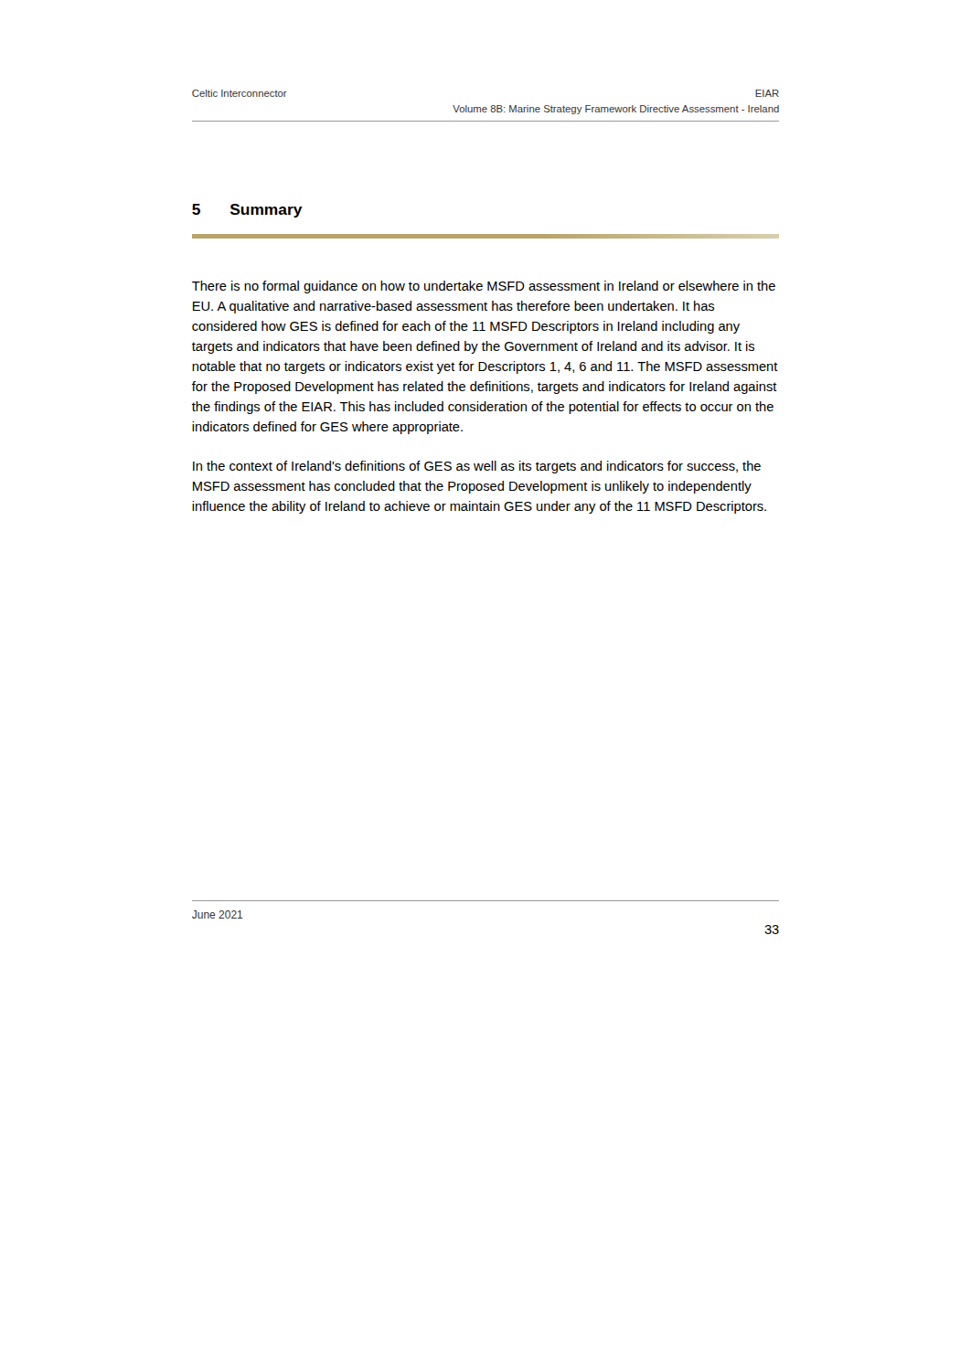Celtic Interconnector
EIAR Volume 8B: Marine Strategy Framework Directive Assessment - Ireland
5 Summary
There is no formal guidance on how to undertake MSFD assessment in Ireland or elsewhere in the EU. A qualitative and narrative-based assessment has therefore been undertaken. It has considered how GES is defined for each of the 11 MSFD Descriptors in Ireland including any targets and indicators that have been defined by the Government of Ireland and its advisor. It is notable that no targets or indicators exist yet for Descriptors 1, 4, 6 and 11. The MSFD assessment for the Proposed Development has related the definitions, targets and indicators for Ireland against the findings of the EIAR. This has included consideration of the potential for effects to occur on the indicators defined for GES where appropriate.
In the context of Ireland's definitions of GES as well as its targets and indicators for success, the MSFD assessment has concluded that the Proposed Development is unlikely to independently influence the ability of Ireland to achieve or maintain GES under any of the 11 MSFD Descriptors.
June 2021
33